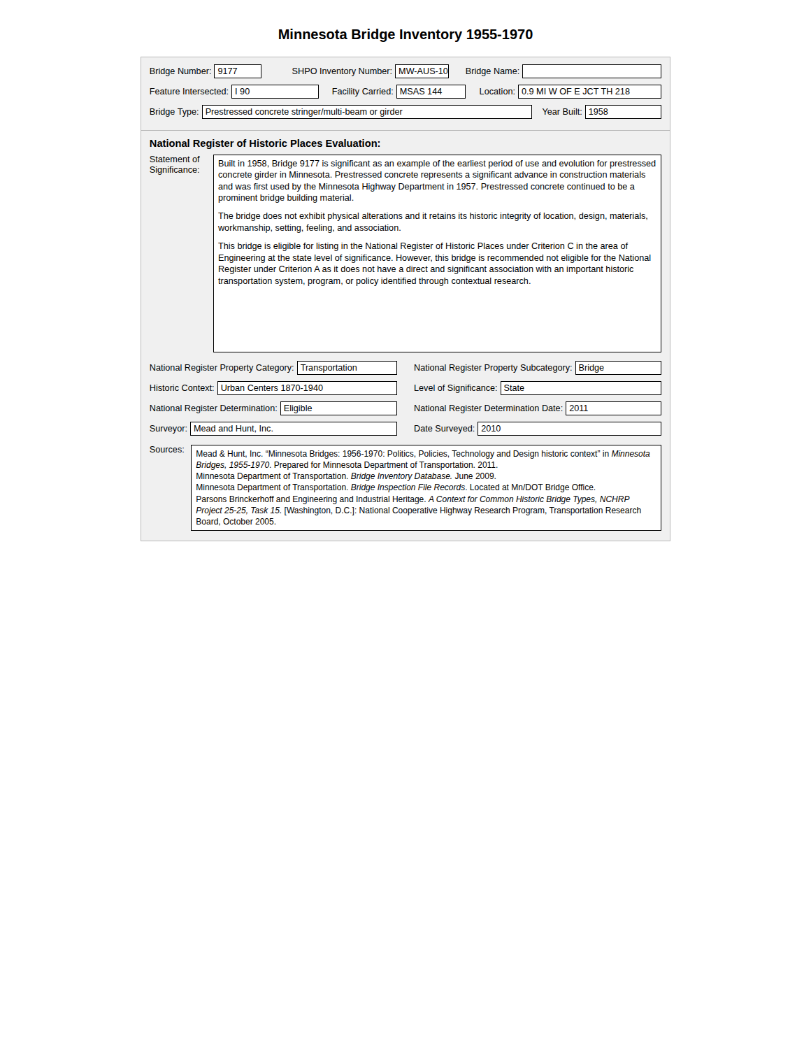Minnesota Bridge Inventory 1955-1970
Bridge Number:
9177
SHPO Inventory Number:
MW-AUS-101
Bridge Name:
Feature Intersected:
I 90
Facility Carried:
MSAS 144
Location:
0.9 MI W OF E JCT TH 218
Bridge Type:
Prestressed concrete stringer/multi-beam or girder
Year Built:
1958
National Register of Historic Places Evaluation:
Statement of
Significance:
Built in 1958, Bridge 9177 is significant as an example of the earliest period of use and evolution for prestressed concrete girder in Minnesota. Prestressed concrete represents a significant advance in construction materials and was first used by the Minnesota Highway Department in 1957. Prestressed concrete continued to be a prominent bridge building material.
The bridge does not exhibit physical alterations and it retains its historic integrity of location, design, materials, workmanship, setting, feeling, and association.
This bridge is eligible for listing in the National Register of Historic Places under Criterion C in the area of Engineering at the state level of significance. However, this bridge is recommended not eligible for the National Register under Criterion A as it does not have a direct and significant association with an important historic transportation system, program, or policy identified through contextual research.
National Register Property Category:
Transportation
Historic Context:
Urban Centers 1870-1940
National Register Determination:
Eligible
Surveyor:
Mead and Hunt, Inc.
National Register Property Subcategory:
Bridge
Level of Significance:
State
National Register Determination Date:
2011
Date Surveyed:
2010
Sources:
Mead & Hunt, Inc. “Minnesota Bridges: 1956-1970: Politics, Policies, Technology and Design historic context” in Minnesota Bridges, 1955-1970. Prepared for Minnesota Department of Transportation. 2011.
Minnesota Department of Transportation. Bridge Inventory Database. June 2009.
Minnesota Department of Transportation. Bridge Inspection File Records. Located at Mn/DOT Bridge Office.
Parsons Brinckerhoff and Engineering and Industrial Heritage. A Context for Common Historic Bridge Types, NCHRP Project 25-25, Task 15. [Washington, D.C.]: National Cooperative Highway Research Program, Transportation Research Board, October 2005.